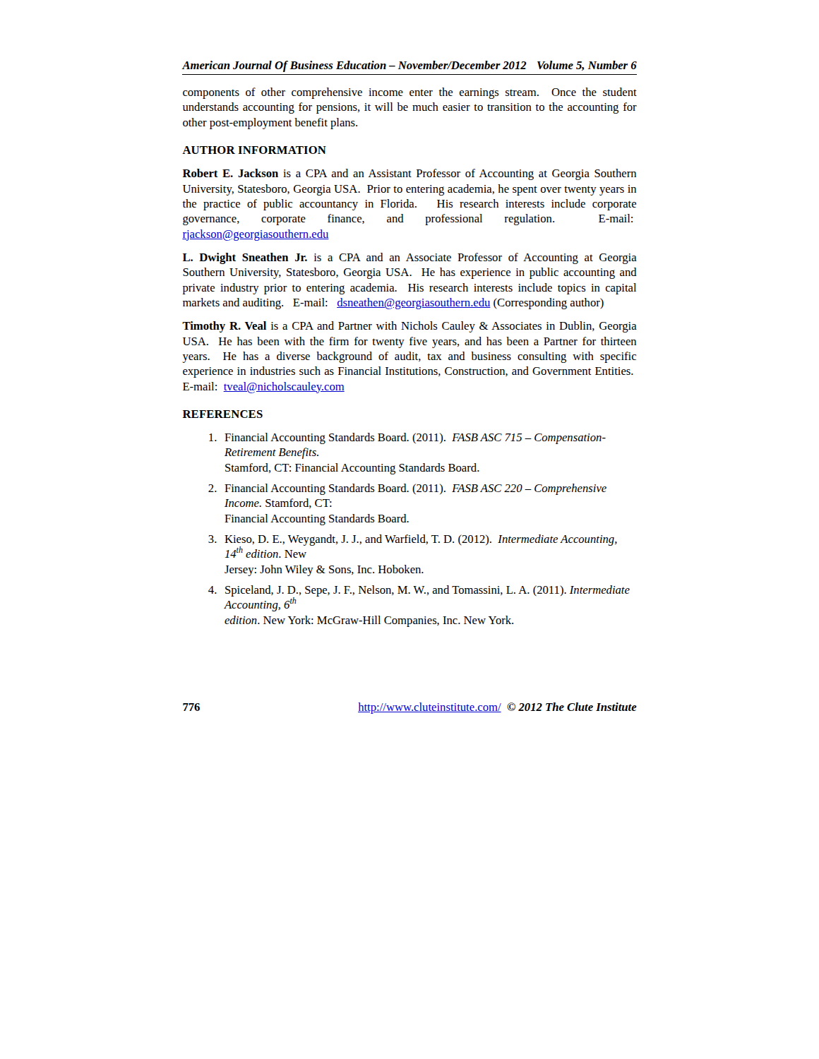American Journal Of Business Education – November/December 2012 Volume 5, Number 6
components of other comprehensive income enter the earnings stream. Once the student understands accounting for pensions, it will be much easier to transition to the accounting for other post-employment benefit plans.
AUTHOR INFORMATION
Robert E. Jackson is a CPA and an Assistant Professor of Accounting at Georgia Southern University, Statesboro, Georgia USA. Prior to entering academia, he spent over twenty years in the practice of public accountancy in Florida. His research interests include corporate governance, corporate finance, and professional regulation. E-mail: rjackson@georgiasouthern.edu
L. Dwight Sneathen Jr. is a CPA and an Associate Professor of Accounting at Georgia Southern University, Statesboro, Georgia USA. He has experience in public accounting and private industry prior to entering academia. His research interests include topics in capital markets and auditing. E-mail: dsneathen@georgiasouthern.edu (Corresponding author)
Timothy R. Veal is a CPA and Partner with Nichols Cauley & Associates in Dublin, Georgia USA. He has been with the firm for twenty five years, and has been a Partner for thirteen years. He has a diverse background of audit, tax and business consulting with specific experience in industries such as Financial Institutions, Construction, and Government Entities. E-mail: tveal@nicholscauley.com
REFERENCES
1. Financial Accounting Standards Board. (2011). FASB ASC 715 – Compensation-Retirement Benefits. Stamford, CT: Financial Accounting Standards Board.
2. Financial Accounting Standards Board. (2011). FASB ASC 220 – Comprehensive Income. Stamford, CT: Financial Accounting Standards Board.
3. Kieso, D. E., Weygandt, J. J., and Warfield, T. D. (2012). Intermediate Accounting, 14th edition. New Jersey: John Wiley & Sons, Inc. Hoboken.
4. Spiceland, J. D., Sepe, J. F., Nelson, M. W., and Tomassini, L. A. (2011). Intermediate Accounting, 6th edition. New York: McGraw-Hill Companies, Inc. New York.
776 http://www.cluteinstitute.com/ © 2012 The Clute Institute